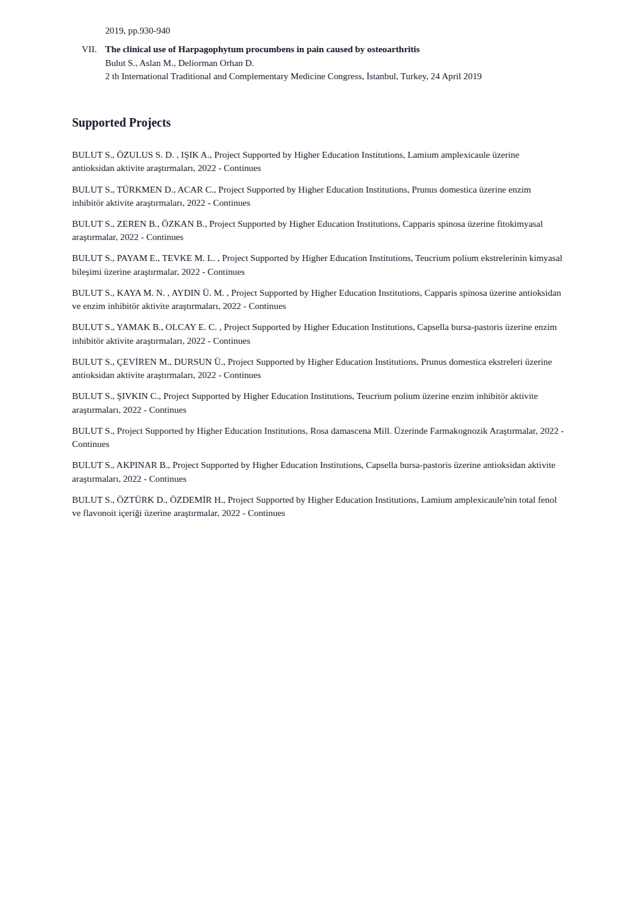2019, pp.930-940
VII.
The clinical use of Harpagophytum procumbens in pain caused by osteoarthritis
Bulut S., Aslan M., Deliorman Orhan D.
2 th International Traditional and Complementary Medicine Congress, İstanbul, Turkey, 24 April 2019
Supported Projects
BULUT S., ÖZULUS S. D. , IŞIK A., Project Supported by Higher Education Institutions, Lamium amplexicaule üzerine antioksidan aktivite araştırmaları, 2022 - Continues
BULUT S., TÜRKMEN D., ACAR C., Project Supported by Higher Education Institutions, Prunus domestica üzerine enzim inhibitör aktivite araştırmaları, 2022 - Continues
BULUT S., ZEREN B., ÖZKAN B., Project Supported by Higher Education Institutions, Capparis spinosa üzerine fitokimyasal araştırmalar, 2022 - Continues
BULUT S., PAYAM E., TEVKE M. L. , Project Supported by Higher Education Institutions, Teucrium polium ekstrelerinin kimyasal bileşimi üzerine araştırmalar, 2022 - Continues
BULUT S., KAYA M. N. , AYDIN Ü. M. , Project Supported by Higher Education Institutions, Capparis spinosa üzerine antioksidan ve enzim inhibitör aktivite araştırmaları, 2022 - Continues
BULUT S., YAMAK B., OLCAY E. C. , Project Supported by Higher Education Institutions, Capsella bursa-pastoris üzerine enzim inhibitör aktivite araştırmaları, 2022 - Continues
BULUT S., ÇEVİREN M., DURSUN Ü., Project Supported by Higher Education Institutions, Prunus domestica ekstreleri üzerine antioksidan aktivite araştırmaları, 2022 - Continues
BULUT S., ŞIVKIN C., Project Supported by Higher Education Institutions, Teucrium polium üzerine enzim inhibitör aktivite araştırmaları, 2022 - Continues
BULUT S., Project Supported by Higher Education Institutions, Rosa damascena Mill. Üzerinde Farmakognozik Araştırmalar, 2022 - Continues
BULUT S., AKPINAR B., Project Supported by Higher Education Institutions, Capsella bursa-pastoris üzerine antioksidan aktivite araştırmaları, 2022 - Continues
BULUT S., ÖZTÜRK D., ÖZDEMİR H., Project Supported by Higher Education Institutions, Lamium amplexicaule'nin total fenol ve flavonoit içeriği üzerine araştırmalar, 2022 - Continues